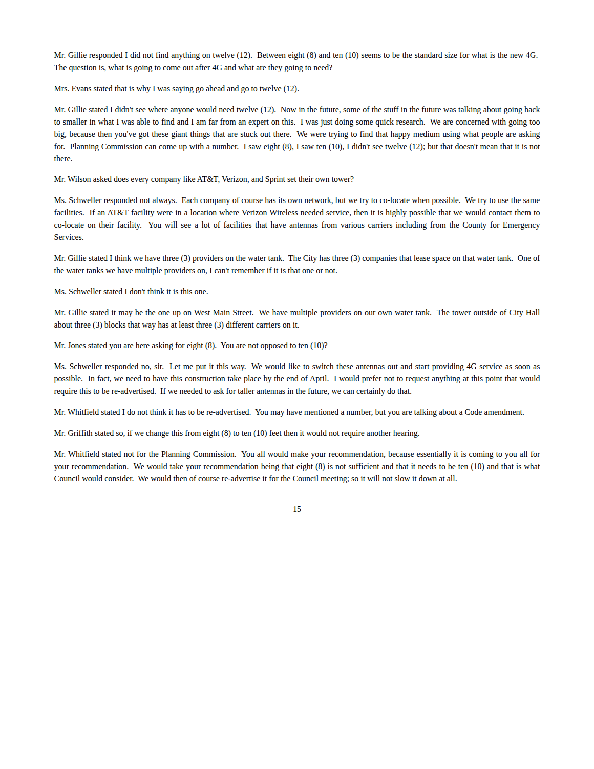Mr. Gillie responded I did not find anything on twelve (12). Between eight (8) and ten (10) seems to be the standard size for what is the new 4G. The question is, what is going to come out after 4G and what are they going to need?
Mrs. Evans stated that is why I was saying go ahead and go to twelve (12).
Mr. Gillie stated I didn't see where anyone would need twelve (12). Now in the future, some of the stuff in the future was talking about going back to smaller in what I was able to find and I am far from an expert on this. I was just doing some quick research. We are concerned with going too big, because then you've got these giant things that are stuck out there. We were trying to find that happy medium using what people are asking for. Planning Commission can come up with a number. I saw eight (8), I saw ten (10), I didn't see twelve (12); but that doesn't mean that it is not there.
Mr. Wilson asked does every company like AT&T, Verizon, and Sprint set their own tower?
Ms. Schweller responded not always. Each company of course has its own network, but we try to co-locate when possible. We try to use the same facilities. If an AT&T facility were in a location where Verizon Wireless needed service, then it is highly possible that we would contact them to co-locate on their facility. You will see a lot of facilities that have antennas from various carriers including from the County for Emergency Services.
Mr. Gillie stated I think we have three (3) providers on the water tank. The City has three (3) companies that lease space on that water tank. One of the water tanks we have multiple providers on, I can't remember if it is that one or not.
Ms. Schweller stated I don't think it is this one.
Mr. Gillie stated it may be the one up on West Main Street. We have multiple providers on our own water tank. The tower outside of City Hall about three (3) blocks that way has at least three (3) different carriers on it.
Mr. Jones stated you are here asking for eight (8). You are not opposed to ten (10)?
Ms. Schweller responded no, sir. Let me put it this way. We would like to switch these antennas out and start providing 4G service as soon as possible. In fact, we need to have this construction take place by the end of April. I would prefer not to request anything at this point that would require this to be re-advertised. If we needed to ask for taller antennas in the future, we can certainly do that.
Mr. Whitfield stated I do not think it has to be re-advertised. You may have mentioned a number, but you are talking about a Code amendment.
Mr. Griffith stated so, if we change this from eight (8) to ten (10) feet then it would not require another hearing.
Mr. Whitfield stated not for the Planning Commission. You all would make your recommendation, because essentially it is coming to you all for your recommendation. We would take your recommendation being that eight (8) is not sufficient and that it needs to be ten (10) and that is what Council would consider. We would then of course re-advertise it for the Council meeting; so it will not slow it down at all.
15